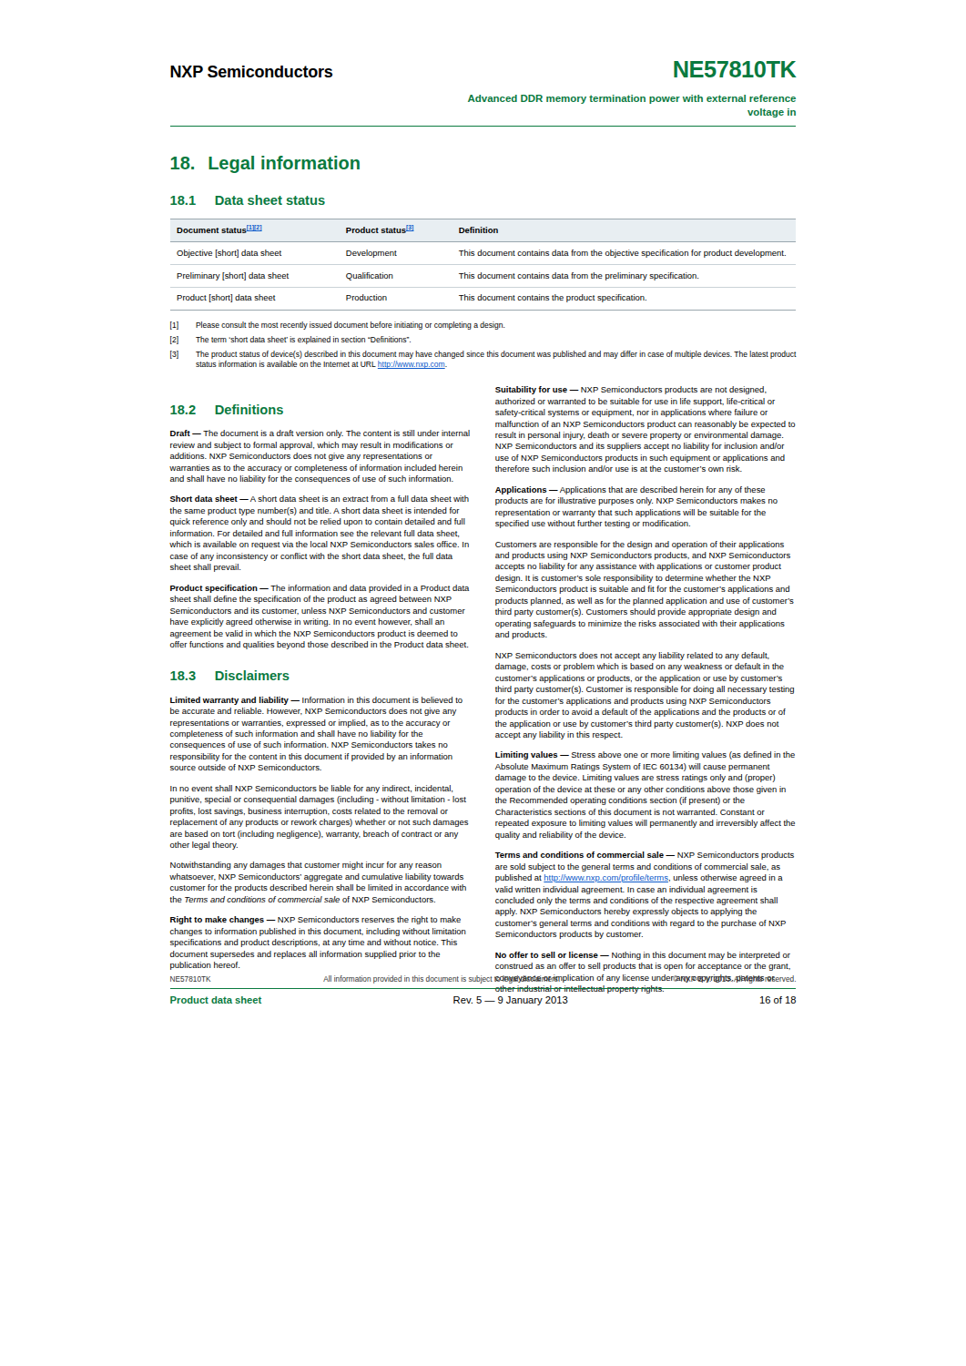NXP Semiconductors
NE57810TK
Advanced DDR memory termination power with external reference
voltage in
18. Legal information
18.1 Data sheet status
| Document status [1] [2] | Product status [3] | Definition |
| --- | --- | --- |
| Objective [short] data sheet | Development | This document contains data from the objective specification for product development. |
| Preliminary [short] data sheet | Qualification | This document contains data from the preliminary specification. |
| Product [short] data sheet | Production | This document contains the product specification. |
[1] Please consult the most recently issued document before initiating or completing a design.
[2] The term ‘short data sheet’ is explained in section “Definitions”.
[3] The product status of device(s) described in this document may have changed since this document was published and may differ in case of multiple devices. The latest product status information is available on the Internet at URL http://www.nxp.com.
18.2 Definitions
Draft — The document is a draft version only. The content is still under internal review and subject to formal approval, which may result in modifications or additions. NXP Semiconductors does not give any representations or warranties as to the accuracy or completeness of information included herein and shall have no liability for the consequences of use of such information.
Short data sheet — A short data sheet is an extract from a full data sheet with the same product type number(s) and title. A short data sheet is intended for quick reference only and should not be relied upon to contain detailed and full information. For detailed and full information see the relevant full data sheet, which is available on request via the local NXP Semiconductors sales office. In case of any inconsistency or conflict with the short data sheet, the full data sheet shall prevail.
Product specification — The information and data provided in a Product data sheet shall define the specification of the product as agreed between NXP Semiconductors and its customer, unless NXP Semiconductors and customer have explicitly agreed otherwise in writing. In no event however, shall an agreement be valid in which the NXP Semiconductors product is deemed to offer functions and qualities beyond those described in the Product data sheet.
18.3 Disclaimers
Limited warranty and liability — Information in this document is believed to be accurate and reliable. However, NXP Semiconductors does not give any representations or warranties, expressed or implied, as to the accuracy or completeness of such information and shall have no liability for the consequences of use of such information. NXP Semiconductors takes no responsibility for the content in this document if provided by an information source outside of NXP Semiconductors.
In no event shall NXP Semiconductors be liable for any indirect, incidental, punitive, special or consequential damages (including - without limitation - lost profits, lost savings, business interruption, costs related to the removal or replacement of any products or rework charges) whether or not such damages are based on tort (including negligence), warranty, breach of contract or any other legal theory.
Notwithstanding any damages that customer might incur for any reason whatsoever, NXP Semiconductors’ aggregate and cumulative liability towards customer for the products described herein shall be limited in accordance with the Terms and conditions of commercial sale of NXP Semiconductors.
Right to make changes — NXP Semiconductors reserves the right to make changes to information published in this document, including without limitation specifications and product descriptions, at any time and without notice. This document supersedes and replaces all information supplied prior to the publication hereof.
Suitability for use — NXP Semiconductors products are not designed, authorized or warranted to be suitable for use in life support, life-critical or safety-critical systems or equipment, nor in applications where failure or malfunction of an NXP Semiconductors product can reasonably be expected to result in personal injury, death or severe property or environmental damage. NXP Semiconductors and its suppliers accept no liability for inclusion and/or use of NXP Semiconductors products in such equipment or applications and therefore such inclusion and/or use is at the customer’s own risk.
Applications — Applications that are described herein for any of these products are for illustrative purposes only. NXP Semiconductors makes no representation or warranty that such applications will be suitable for the specified use without further testing or modification.
Customers are responsible for the design and operation of their applications and products using NXP Semiconductors products, and NXP Semiconductors accepts no liability for any assistance with applications or customer product design. It is customer’s sole responsibility to determine whether the NXP Semiconductors product is suitable and fit for the customer’s applications and products planned, as well as for the planned application and use of customer’s third party customer(s). Customers should provide appropriate design and operating safeguards to minimize the risks associated with their applications and products.
NXP Semiconductors does not accept any liability related to any default, damage, costs or problem which is based on any weakness or default in the customer’s applications or products, or the application or use by customer’s third party customer(s). Customer is responsible for doing all necessary testing for the customer’s applications and products using NXP Semiconductors products in order to avoid a default of the applications and the products or of the application or use by customer’s third party customer(s). NXP does not accept any liability in this respect.
Limiting values — Stress above one or more limiting values (as defined in the Absolute Maximum Ratings System of IEC 60134) will cause permanent damage to the device. Limiting values are stress ratings only and (proper) operation of the device at these or any other conditions above those given in the Recommended operating conditions section (if present) or the Characteristics sections of this document is not warranted. Constant or repeated exposure to limiting values will permanently and irreversibly affect the quality and reliability of the device.
Terms and conditions of commercial sale — NXP Semiconductors products are sold subject to the general terms and conditions of commercial sale, as published at http://www.nxp.com/profile/terms, unless otherwise agreed in a valid written individual agreement. In case an individual agreement is concluded only the terms and conditions of the respective agreement shall apply. NXP Semiconductors hereby expressly objects to applying the customer’s general terms and conditions with regard to the purchase of NXP Semiconductors products by customer.
No offer to sell or license — Nothing in this document may be interpreted or construed as an offer to sell products that is open for acceptance or the grant, conveyance or implication of any license under any copyrights, patents or other industrial or intellectual property rights.
NE57810TK
All information provided in this document is subject to legal disclaimers.
© NXP B.V. 2013. All rights reserved.
Product data sheet
Rev. 5 — 9 January 2013
16 of 18